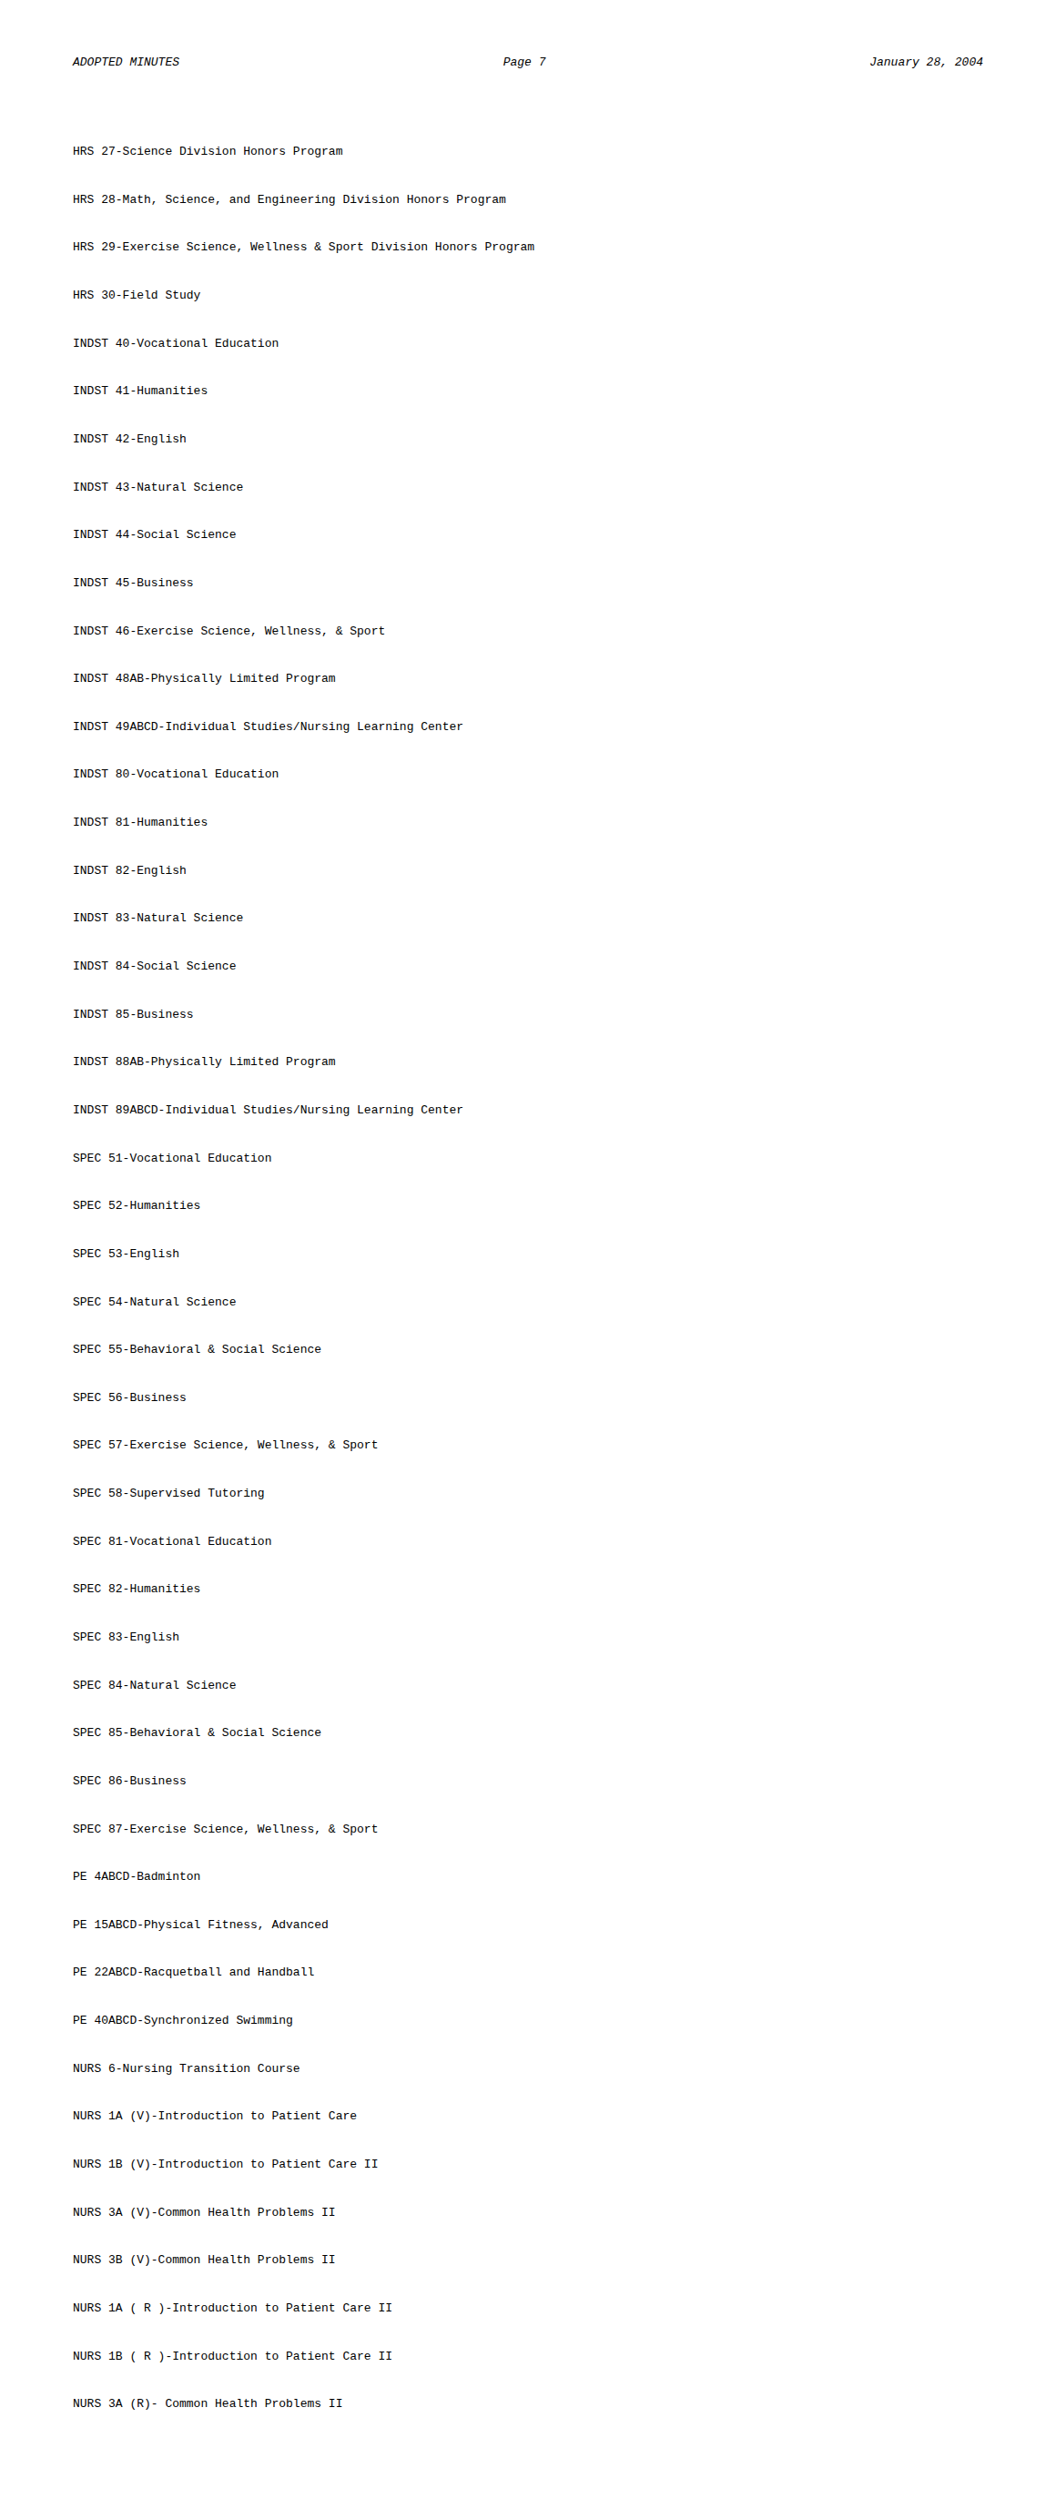ADOPTED MINUTES
Page 7
January 28, 2004
HRS 27-Science Division Honors Program
HRS 28-Math, Science, and Engineering Division Honors Program
HRS 29-Exercise Science, Wellness & Sport Division Honors Program
HRS 30-Field Study
INDST 40-Vocational Education
INDST 41-Humanities
INDST 42-English
INDST 43-Natural Science
INDST 44-Social Science
INDST 45-Business
INDST 46-Exercise Science, Wellness, & Sport
INDST 48AB-Physically Limited Program
INDST 49ABCD-Individual Studies/Nursing Learning Center
INDST 80-Vocational Education
INDST 81-Humanities
INDST 82-English
INDST 83-Natural Science
INDST 84-Social Science
INDST 85-Business
INDST 88AB-Physically Limited Program
INDST 89ABCD-Individual Studies/Nursing Learning Center
SPEC 51-Vocational Education
SPEC 52-Humanities
SPEC 53-English
SPEC 54-Natural Science
SPEC 55-Behavioral & Social Science
SPEC 56-Business
SPEC 57-Exercise Science, Wellness, & Sport
SPEC 58-Supervised Tutoring
SPEC 81-Vocational Education
SPEC 82-Humanities
SPEC 83-English
SPEC 84-Natural Science
SPEC 85-Behavioral & Social Science
SPEC 86-Business
SPEC 87-Exercise Science, Wellness, & Sport
PE 4ABCD-Badminton
PE 15ABCD-Physical Fitness, Advanced
PE 22ABCD-Racquetball and Handball
PE 40ABCD-Synchronized Swimming
NURS 6-Nursing Transition Course
NURS 1A (V)-Introduction to Patient Care
NURS 1B (V)-Introduction to Patient Care II
NURS 3A (V)-Common Health Problems II
NURS 3B (V)-Common Health Problems II
NURS 1A ( R )-Introduction to Patient Care II
NURS 1B ( R )-Introduction to Patient Care II
NURS 3A (R)- Common Health Problems II